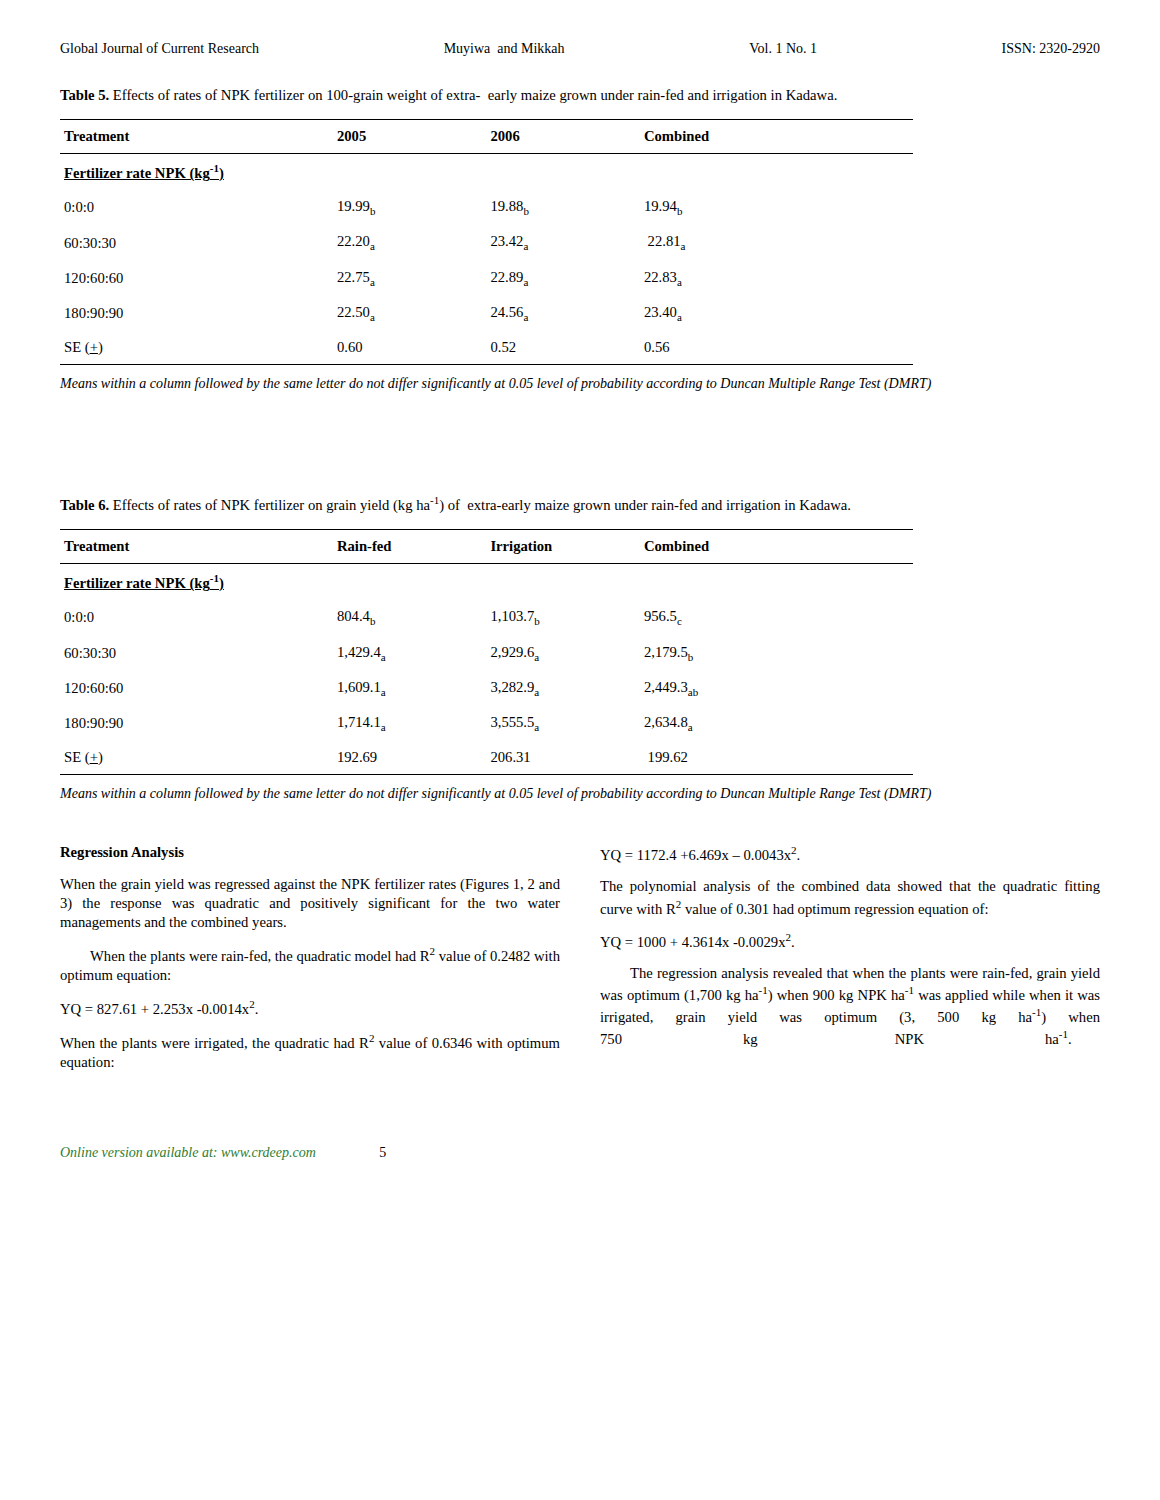Global Journal of Current Research Muyiwa and Mikkah Vol. 1 No. 1 ISSN: 2320-2920
Table 5. Effects of rates of NPK fertilizer on 100-grain weight of extra- early maize grown under rain-fed and irrigation in Kadawa.
| Treatment | 2005 | 2006 | Combined |
| --- | --- | --- | --- |
| Fertilizer rate NPK (kg -1 ) |
| 0:0:0 | 19.99 b | 19.88 b | 19.94 b |
| 60:30:30 | 22.20 a | 23.42 a | 22.81 a |
| 120:60:60 | 22.75 a | 22.89 a | 22.83 a |
| 180:90:90 | 22.50 a | 24.56 a | 23.40 a |
| SE ( + ) | 0.60 | 0.52 | 0.56 |
Means within a column followed by the same letter do not differ significantly at 0.05 level of probability according to Duncan Multiple Range Test (DMRT)
Table 6. Effects of rates of NPK fertilizer on grain yield (kg ha-1) of extra-early maize grown under rain-fed and irrigation in Kadawa.
| Treatment | Rain-fed | Irrigation | Combined |
| --- | --- | --- | --- |
| Fertilizer rate NPK (kg -1 ) |
| 0:0:0 | 804.4 b | 1,103.7 b | 956.5 c |
| 60:30:30 | 1,429.4 a | 2,929.6 a | 2,179.5 b |
| 120:60:60 | 1,609.1 a | 3,282.9 a | 2,449.3 ab |
| 180:90:90 | 1,714.1 a | 3,555.5 a | 2,634.8 a |
| SE ( + ) | 192.69 | 206.31 | 199.62 |
Means within a column followed by the same letter do not differ significantly at 0.05 level of probability according to Duncan Multiple Range Test (DMRT)
Regression Analysis
When the grain yield was regressed against the NPK fertilizer rates (Figures 1, 2 and 3) the response was quadratic and positively significant for the two water managements and the combined years.
When the plants were rain-fed, the quadratic model had R2 value of 0.2482 with optimum equation:
YQ = 827.61 + 2.253x -0.0014x2.
When the plants were irrigated, the quadratic had R2 value of 0.6346 with optimum equation:
YQ = 1172.4 +6.469x – 0.0043x2.
The polynomial analysis of the combined data showed that the quadratic fitting curve with R2 value of 0.301 had optimum regression equation of:
YQ = 1000 + 4.3614x -0.0029x2.
The regression analysis revealed that when the plants were rain-fed, grain yield was optimum (1,700 kg ha-1) when 900 kg NPK ha-1 was applied while when it was irrigated, grain yield was optimum (3, 500 kg ha-1) when 750 kg NPK ha-1.
Online version available at: www.crdeep.com 5